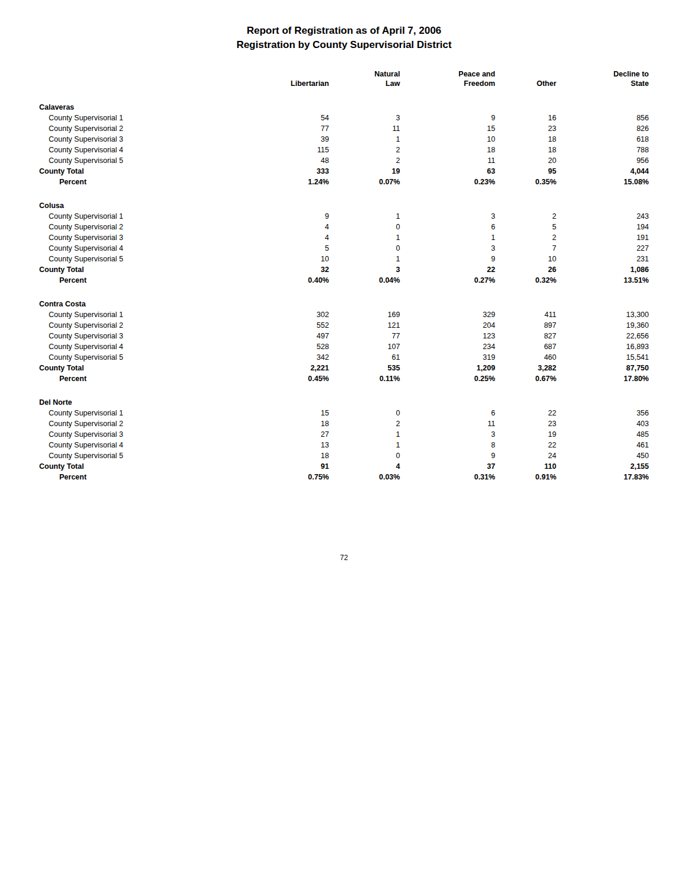Report of Registration as of April 7, 2006
Registration by County Supervisorial District
| | | Natural | Peace and | | Decline to |
| --- | --- | --- | --- | --- | --- |
| | Libertarian | Law | Freedom | Other | State |
| Calaveras | | | | | |
| County Supervisorial 1 | 54 | 3 | 9 | 16 | 856 |
| County Supervisorial 2 | 77 | 11 | 15 | 23 | 826 |
| County Supervisorial 3 | 39 | 1 | 10 | 18 | 618 |
| County Supervisorial 4 | 115 | 2 | 18 | 18 | 788 |
| County Supervisorial 5 | 48 | 2 | 11 | 20 | 956 |
| County Total | 333 | 19 | 63 | 95 | 4,044 |
| Percent | 1.24% | 0.07% | 0.23% | 0.35% | 15.08% |
| Colusa | | | | | |
| County Supervisorial 1 | 9 | 1 | 3 | 2 | 243 |
| County Supervisorial 2 | 4 | 0 | 6 | 5 | 194 |
| County Supervisorial 3 | 4 | 1 | 1 | 2 | 191 |
| County Supervisorial 4 | 5 | 0 | 3 | 7 | 227 |
| County Supervisorial 5 | 10 | 1 | 9 | 10 | 231 |
| County Total | 32 | 3 | 22 | 26 | 1,086 |
| Percent | 0.40% | 0.04% | 0.27% | 0.32% | 13.51% |
| Contra Costa | | | | | |
| County Supervisorial 1 | 302 | 169 | 329 | 411 | 13,300 |
| County Supervisorial 2 | 552 | 121 | 204 | 897 | 19,360 |
| County Supervisorial 3 | 497 | 77 | 123 | 827 | 22,656 |
| County Supervisorial 4 | 528 | 107 | 234 | 687 | 16,893 |
| County Supervisorial 5 | 342 | 61 | 319 | 460 | 15,541 |
| County Total | 2,221 | 535 | 1,209 | 3,282 | 87,750 |
| Percent | 0.45% | 0.11% | 0.25% | 0.67% | 17.80% |
| Del Norte | | | | | |
| County Supervisorial 1 | 15 | 0 | 6 | 22 | 356 |
| County Supervisorial 2 | 18 | 2 | 11 | 23 | 403 |
| County Supervisorial 3 | 27 | 1 | 3 | 19 | 485 |
| County Supervisorial 4 | 13 | 1 | 8 | 22 | 461 |
| County Supervisorial 5 | 18 | 0 | 9 | 24 | 450 |
| County Total | 91 | 4 | 37 | 110 | 2,155 |
| Percent | 0.75% | 0.03% | 0.31% | 0.91% | 17.83% |
72